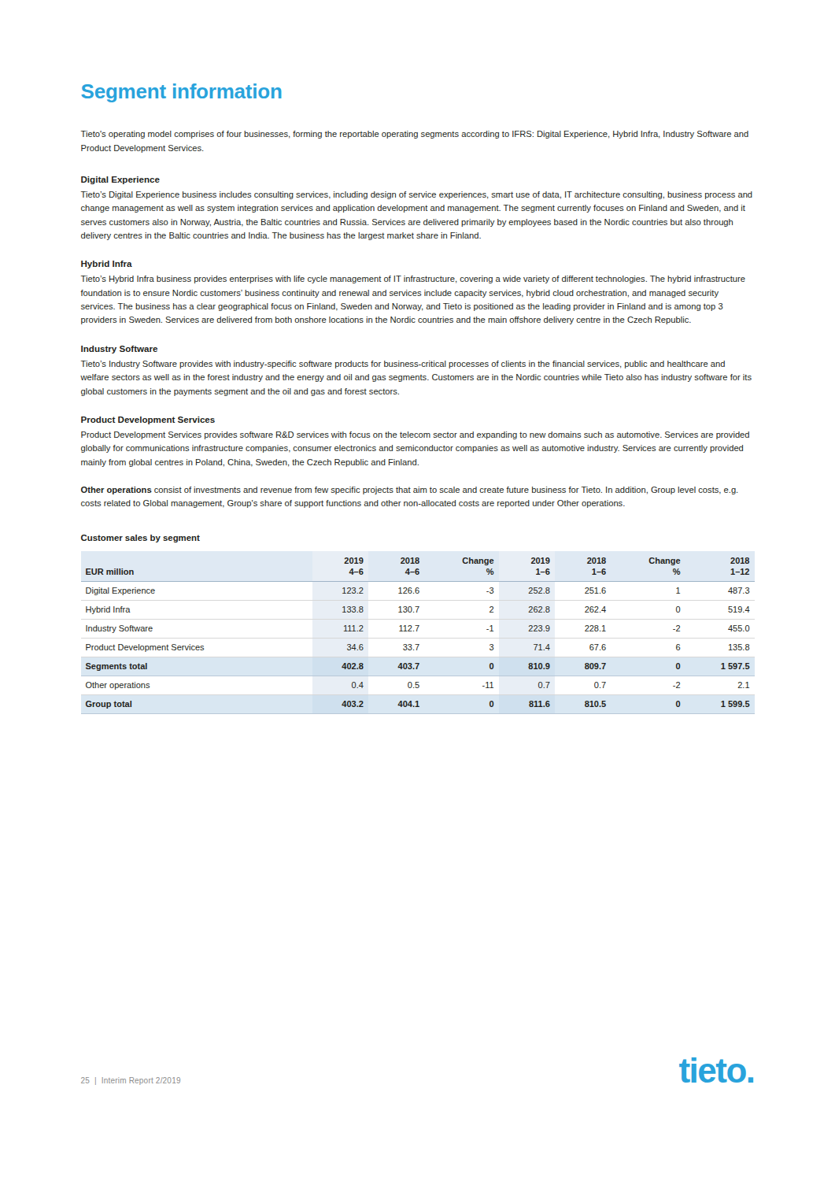Segment information
Tieto's operating model comprises of four businesses, forming the reportable operating segments according to IFRS: Digital Experience, Hybrid Infra, Industry Software and Product Development Services.
Digital Experience
Tieto’s Digital Experience business includes consulting services, including design of service experiences, smart use of data, IT architecture consulting, business process and change management as well as system integration services and application development and management. The segment currently focuses on Finland and Sweden, and it serves customers also in Norway, Austria, the Baltic countries and Russia. Services are delivered primarily by employees based in the Nordic countries but also through delivery centres in the Baltic countries and India. The business has the largest market share in Finland.
Hybrid Infra
Tieto’s Hybrid Infra business provides enterprises with life cycle management of IT infrastructure, covering a wide variety of different technologies. The hybrid infrastructure foundation is to ensure Nordic customers’ business continuity and renewal and services include capacity services, hybrid cloud orchestration, and managed security services. The business has a clear geographical focus on Finland, Sweden and Norway, and Tieto is positioned as the leading provider in Finland and is among top 3 providers in Sweden. Services are delivered from both onshore locations in the Nordic countries and the main offshore delivery centre in the Czech Republic.
Industry Software
Tieto’s Industry Software provides with industry-specific software products for business-critical processes of clients in the financial services, public and healthcare and welfare sectors as well as in the forest industry and the energy and oil and gas segments. Customers are in the Nordic countries while Tieto also has industry software for its global customers in the payments segment and the oil and gas and forest sectors.
Product Development Services
Product Development Services provides software R&D services with focus on the telecom sector and expanding to new domains such as automotive. Services are provided globally for communications infrastructure companies, consumer electronics and semiconductor companies as well as automotive industry. Services are currently provided mainly from global centres in Poland, China, Sweden, the Czech Republic and Finland.
Other operations consist of investments and revenue from few specific projects that aim to scale and create future business for Tieto. In addition, Group level costs, e.g. costs related to Global management, Group's share of support functions and other non-allocated costs are reported under Other operations.
Customer sales by segment
| | 2019 | 2018 | Change | 2019 | 2018 | Change | 2018 |
| --- | --- | --- | --- | --- | --- | --- | --- |
| EUR million | 4–6 | 4–6 | % | 1–6 | 1–6 | % | 1–12 |
| Digital Experience | 123.2 | 126.6 | -3 | 252.8 | 251.6 | 1 | 487.3 |
| Hybrid Infra | 133.8 | 130.7 | 2 | 262.8 | 262.4 | 0 | 519.4 |
| Industry Software | 111.2 | 112.7 | -1 | 223.9 | 228.1 | -2 | 455.0 |
| Product Development Services | 34.6 | 33.7 | 3 | 71.4 | 67.6 | 6 | 135.8 |
| Segments total | 402.8 | 403.7 | 0 | 810.9 | 809.7 | 0 | 1 597.5 |
| Other operations | 0.4 | 0.5 | -11 | 0.7 | 0.7 | -2 | 2.1 |
| Group total | 403.2 | 404.1 | 0 | 811.6 | 810.5 | 0 | 1 599.5 |
25 | Interim Report 2/2019
tieto.